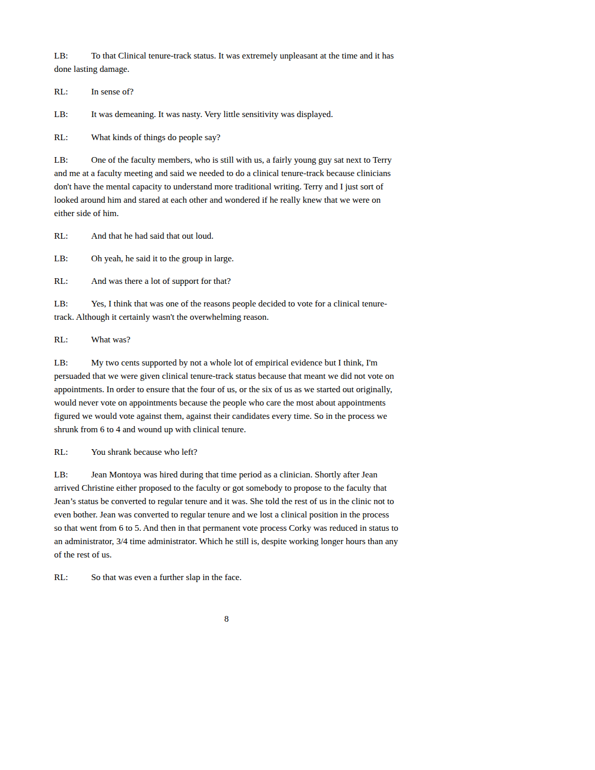LB: To that Clinical tenure-track status. It was extremely unpleasant at the time and it has done lasting damage.
RL: In sense of?
LB: It was demeaning. It was nasty. Very little sensitivity was displayed.
RL: What kinds of things do people say?
LB: One of the faculty members, who is still with us, a fairly young guy sat next to Terry and me at a faculty meeting and said we needed to do a clinical tenure-track because clinicians don't have the mental capacity to understand more traditional writing. Terry and I just sort of looked around him and stared at each other and wondered if he really knew that we were on either side of him.
RL: And that he had said that out loud.
LB: Oh yeah, he said it to the group in large.
RL: And was there a lot of support for that?
LB: Yes, I think that was one of the reasons people decided to vote for a clinical tenure-track. Although it certainly wasn't the overwhelming reason.
RL: What was?
LB: My two cents supported by not a whole lot of empirical evidence but I think, I'm persuaded that we were given clinical tenure-track status because that meant we did not vote on appointments. In order to ensure that the four of us, or the six of us as we started out originally, would never vote on appointments because the people who care the most about appointments figured we would vote against them, against their candidates every time. So in the process we shrunk from 6 to 4 and wound up with clinical tenure.
RL: You shrank because who left?
LB: Jean Montoya was hired during that time period as a clinician. Shortly after Jean arrived Christine either proposed to the faculty or got somebody to propose to the faculty that Jean’s status be converted to regular tenure and it was. She told the rest of us in the clinic not to even bother. Jean was converted to regular tenure and we lost a clinical position in the process so that went from 6 to 5. And then in that permanent vote process Corky was reduced in status to an administrator, 3/4 time administrator. Which he still is, despite working longer hours than any of the rest of us.
RL: So that was even a further slap in the face.
8